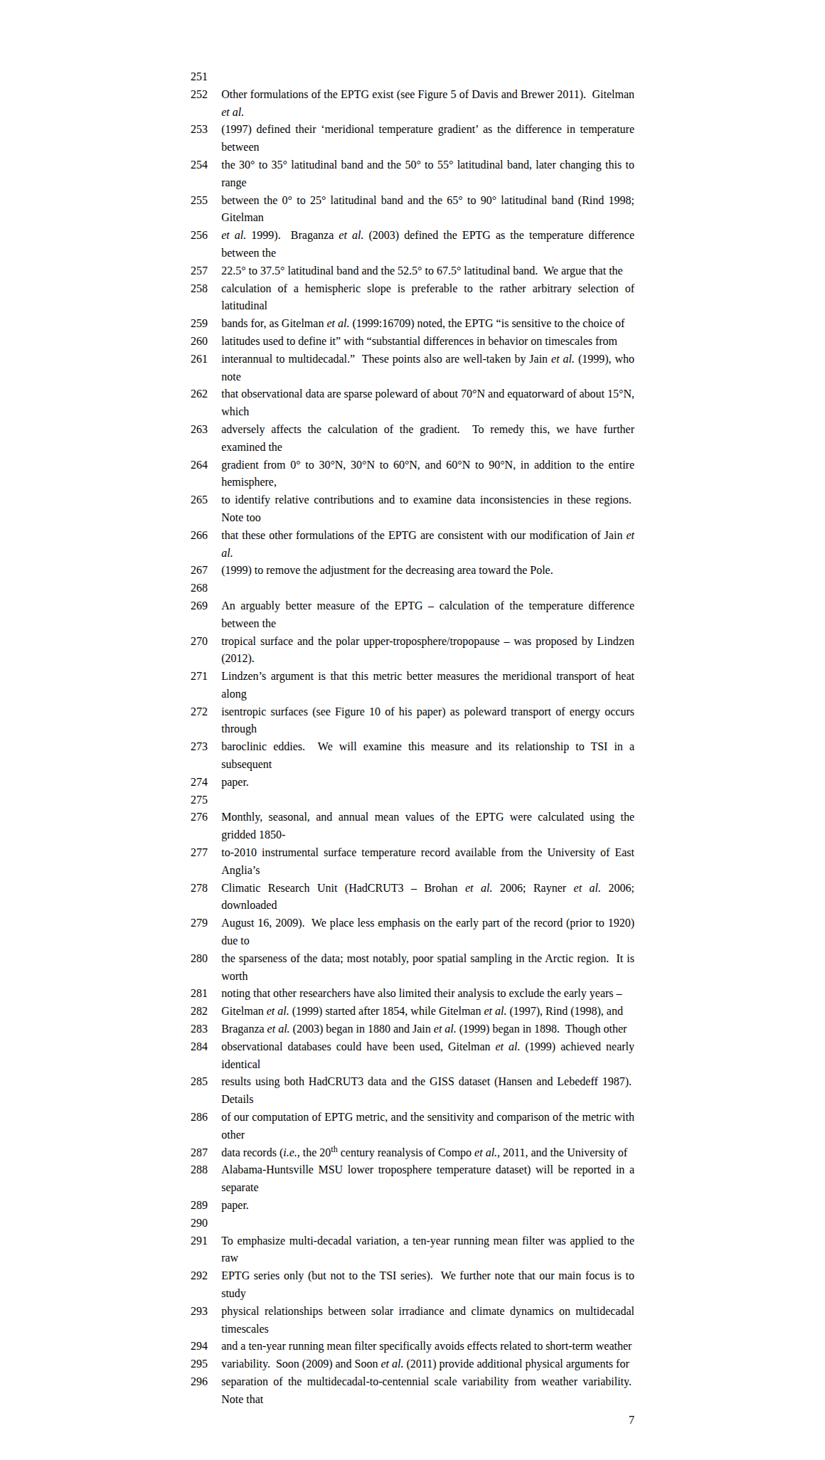| 251 | |
| 252 | Other formulations of the EPTG exist (see Figure 5 of Davis and Brewer 2011). Gitelman et al. |
| 253 | (1997) defined their ‘meridional temperature gradient’ as the difference in temperature between |
| 254 | the 30° to 35° latitudinal band and the 50° to 55° latitudinal band, later changing this to range |
| 255 | between the 0° to 25° latitudinal band and the 65° to 90° latitudinal band (Rind 1998; Gitelman |
| 256 | et al. 1999). Braganza et al. (2003) defined the EPTG as the temperature difference between the |
| 257 | 22.5° to 37.5° latitudinal band and the 52.5° to 67.5° latitudinal band. We argue that the |
| 258 | calculation of a hemispheric slope is preferable to the rather arbitrary selection of latitudinal |
| 259 | bands for, as Gitelman et al. (1999:16709) noted, the EPTG “is sensitive to the choice of |
| 260 | latitudes used to define it” with “substantial differences in behavior on timescales from |
| 261 | interannual to multidecadal.” These points also are well-taken by Jain et al. (1999), who note |
| 262 | that observational data are sparse poleward of about 70°N and equatorward of about 15°N, which |
| 263 | adversely affects the calculation of the gradient. To remedy this, we have further examined the |
| 264 | gradient from 0° to 30°N, 30°N to 60°N, and 60°N to 90°N, in addition to the entire hemisphere, |
| 265 | to identify relative contributions and to examine data inconsistencies in these regions. Note too |
| 266 | that these other formulations of the EPTG are consistent with our modification of Jain et al. |
| 267 | (1999) to remove the adjustment for the decreasing area toward the Pole. |
| 268 | |
| 269 | An arguably better measure of the EPTG – calculation of the temperature difference between the |
| 270 | tropical surface and the polar upper-troposphere/tropopause – was proposed by Lindzen (2012). |
| 271 | Lindzen’s argument is that this metric better measures the meridional transport of heat along |
| 272 | isentropic surfaces (see Figure 10 of his paper) as poleward transport of energy occurs through |
| 273 | baroclinic eddies. We will examine this measure and its relationship to TSI in a subsequent |
| 274 | paper. |
| 275 | |
| 276 | Monthly, seasonal, and annual mean values of the EPTG were calculated using the gridded 1850- |
| 277 | to-2010 instrumental surface temperature record available from the University of East Anglia’s |
| 278 | Climatic Research Unit (HadCRUT3 – Brohan et al. 2006; Rayner et al. 2006; downloaded |
| 279 | August 16, 2009). We place less emphasis on the early part of the record (prior to 1920) due to |
| 280 | the sparseness of the data; most notably, poor spatial sampling in the Arctic region. It is worth |
| 281 | noting that other researchers have also limited their analysis to exclude the early years – |
| 282 | Gitelman et al. (1999) started after 1854, while Gitelman et al. (1997), Rind (1998), and |
| 283 | Braganza et al. (2003) began in 1880 and Jain et al. (1999) began in 1898. Though other |
| 284 | observational databases could have been used, Gitelman et al. (1999) achieved nearly identical |
| 285 | results using both HadCRUT3 data and the GISS dataset (Hansen and Lebedeff 1987). Details |
| 286 | of our computation of EPTG metric, and the sensitivity and comparison of the metric with other |
| 287 | data records ( i.e. , the 20 th century reanalysis of Compo et al., 2011, and the University of |
| 288 | Alabama-Huntsville MSU lower troposphere temperature dataset) will be reported in a separate |
| 289 | paper. |
| 290 | |
| 291 | To emphasize multi-decadal variation, a ten-year running mean filter was applied to the raw |
| 292 | EPTG series only (but not to the TSI series). We further note that our main focus is to study |
| 293 | physical relationships between solar irradiance and climate dynamics on multidecadal timescales |
| 294 | and a ten-year running mean filter specifically avoids effects related to short-term weather |
| 295 | variability. Soon (2009) and Soon et al. (2011) provide additional physical arguments for |
| 296 | separation of the multidecadal-to-centennial scale variability from weather variability. Note that |
7